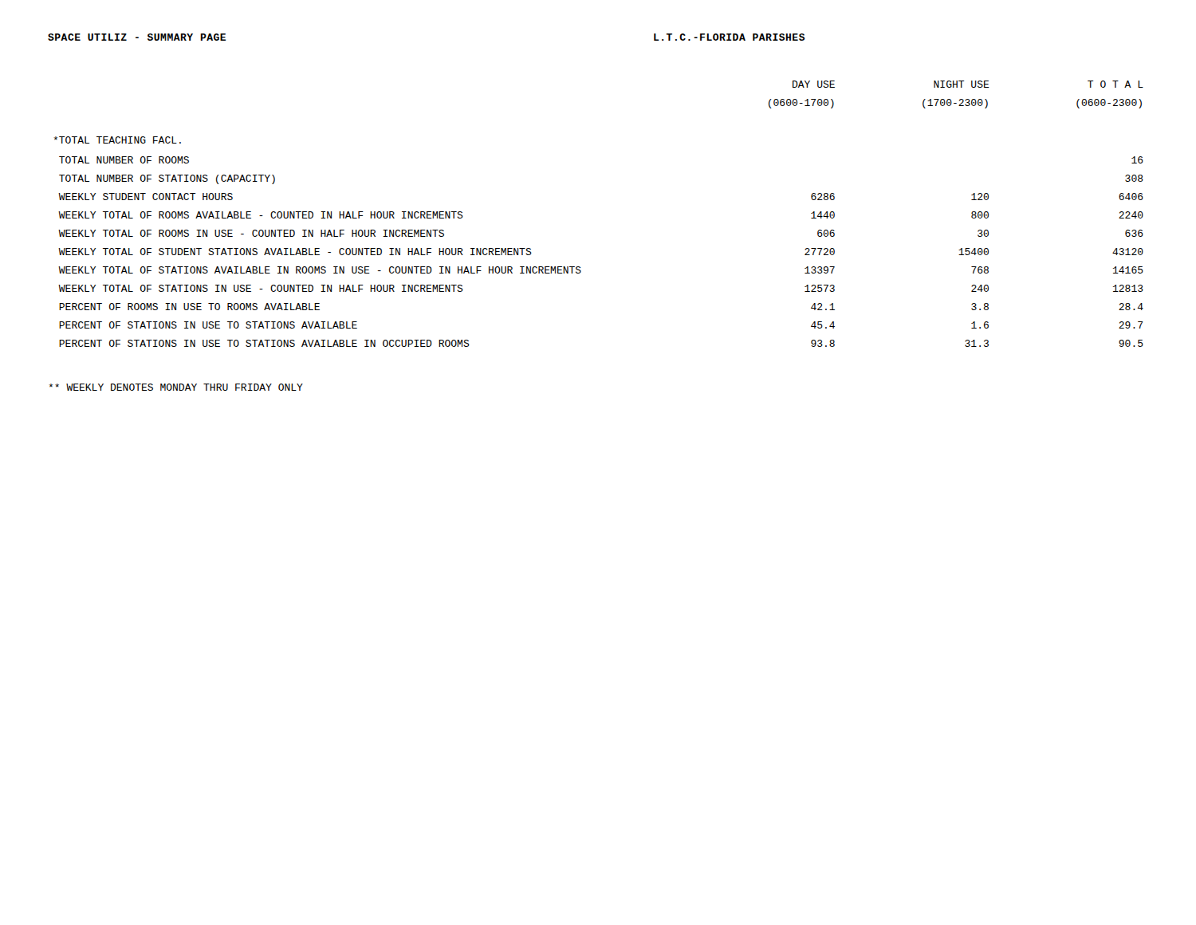SPACE UTILIZ - SUMMARY PAGE
L.T.C.-FLORIDA PARISHES
| | DAY USE | NIGHT USE | T O T A L |
| --- | --- | --- | --- |
| | (0600-1700) | (1700-2300) | (0600-2300) |
| *TOTAL TEACHING FACL. | | | |
| TOTAL NUMBER OF ROOMS | | | 16 |
| TOTAL NUMBER OF STATIONS (CAPACITY) | | | 308 |
| WEEKLY STUDENT CONTACT HOURS | 6286 | 120 | 6406 |
| WEEKLY TOTAL OF ROOMS AVAILABLE - COUNTED IN HALF HOUR INCREMENTS | 1440 | 800 | 2240 |
| WEEKLY TOTAL OF ROOMS IN USE - COUNTED IN HALF HOUR INCREMENTS | 606 | 30 | 636 |
| WEEKLY TOTAL OF STUDENT STATIONS AVAILABLE - COUNTED IN HALF HOUR INCREMENTS | 27720 | 15400 | 43120 |
| WEEKLY TOTAL OF STATIONS AVAILABLE IN ROOMS IN USE - COUNTED IN HALF HOUR INCREMENTS | 13397 | 768 | 14165 |
| WEEKLY TOTAL OF STATIONS IN USE - COUNTED IN HALF HOUR INCREMENTS | 12573 | 240 | 12813 |
| PERCENT OF ROOMS IN USE TO ROOMS AVAILABLE | 42.1 | 3.8 | 28.4 |
| PERCENT OF STATIONS IN USE TO STATIONS AVAILABLE | 45.4 | 1.6 | 29.7 |
| PERCENT OF STATIONS IN USE TO STATIONS AVAILABLE IN OCCUPIED ROOMS | 93.8 | 31.3 | 90.5 |
** WEEKLY DENOTES MONDAY THRU FRIDAY ONLY